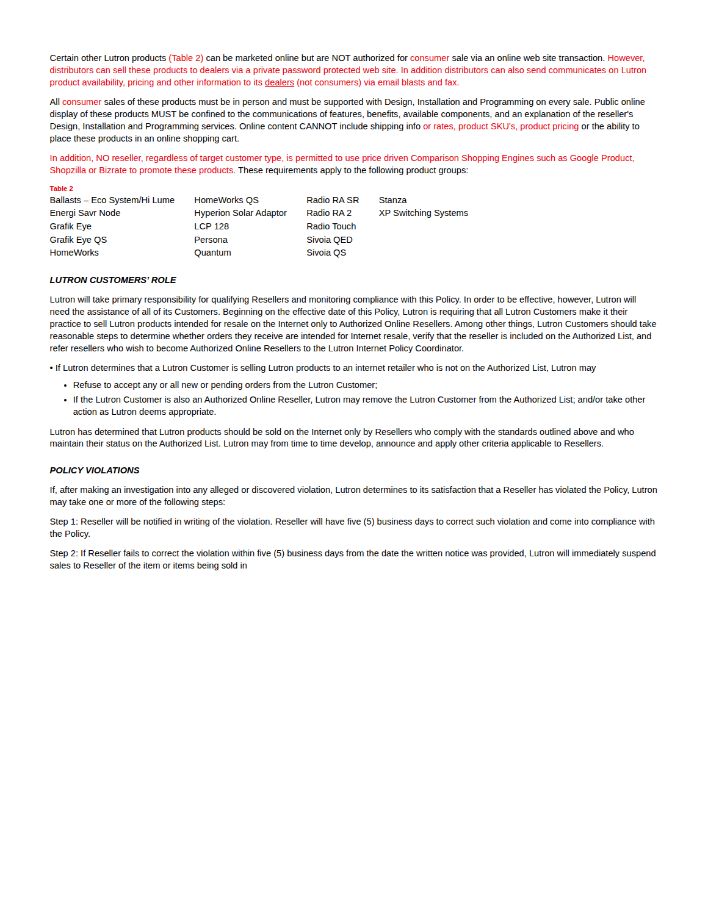Certain other Lutron products (Table 2) can be marketed online but are NOT authorized for consumer sale via an online web site transaction. However, distributors can sell these products to dealers via a private password protected web site. In addition distributors can also send communicates on Lutron product availability, pricing and other information to its dealers (not consumers) via email blasts and fax.
All consumer sales of these products must be in person and must be supported with Design, Installation and Programming on every sale. Public online display of these products MUST be confined to the communications of features, benefits, available components, and an explanation of the reseller's Design, Installation and Programming services. Online content CANNOT include shipping info or rates, product SKU's, product pricing or the ability to place these products in an online shopping cart.
In addition, NO reseller, regardless of target customer type, is permitted to use price driven Comparison Shopping Engines such as Google Product, Shopzilla or Bizrate to promote these products. These requirements apply to the following product groups:
Table 2
| Ballasts – Eco System/Hi Lume | HomeWorks QS | Radio RA SR | Stanza |
| Energi Savr Node | Hyperion Solar Adaptor | Radio RA 2 | XP Switching Systems |
| Grafik Eye | LCP 128 | Radio Touch | |
| Grafik Eye QS | Persona | Sivoia QED | |
| HomeWorks | Quantum | Sivoia QS | |
LUTRON CUSTOMERS’ ROLE
Lutron will take primary responsibility for qualifying Resellers and monitoring compliance with this Policy. In order to be effective, however, Lutron will need the assistance of all of its Customers. Beginning on the effective date of this Policy, Lutron is requiring that all Lutron Customers make it their practice to sell Lutron products intended for resale on the Internet only to Authorized Online Resellers. Among other things, Lutron Customers should take reasonable steps to determine whether orders they receive are intended for Internet resale, verify that the reseller is included on the Authorized List, and refer resellers who wish to become Authorized Online Resellers to the Lutron Internet Policy Coordinator.
• If Lutron determines that a Lutron Customer is selling Lutron products to an internet retailer who is not on the Authorized List, Lutron may
Refuse to accept any or all new or pending orders from the Lutron Customer;
If the Lutron Customer is also an Authorized Online Reseller, Lutron may remove the Lutron Customer from the Authorized List; and/or take other action as Lutron deems appropriate.
Lutron has determined that Lutron products should be sold on the Internet only by Resellers who comply with the standards outlined above and who maintain their status on the Authorized List. Lutron may from time to time develop, announce and apply other criteria applicable to Resellers.
POLICY VIOLATIONS
If, after making an investigation into any alleged or discovered violation, Lutron determines to its satisfaction that a Reseller has violated the Policy, Lutron may take one or more of the following steps:
Step 1: Reseller will be notified in writing of the violation. Reseller will have five (5) business days to correct such violation and come into compliance with the Policy.
Step 2: If Reseller fails to correct the violation within five (5) business days from the date the written notice was provided, Lutron will immediately suspend sales to Reseller of the item or items being sold in